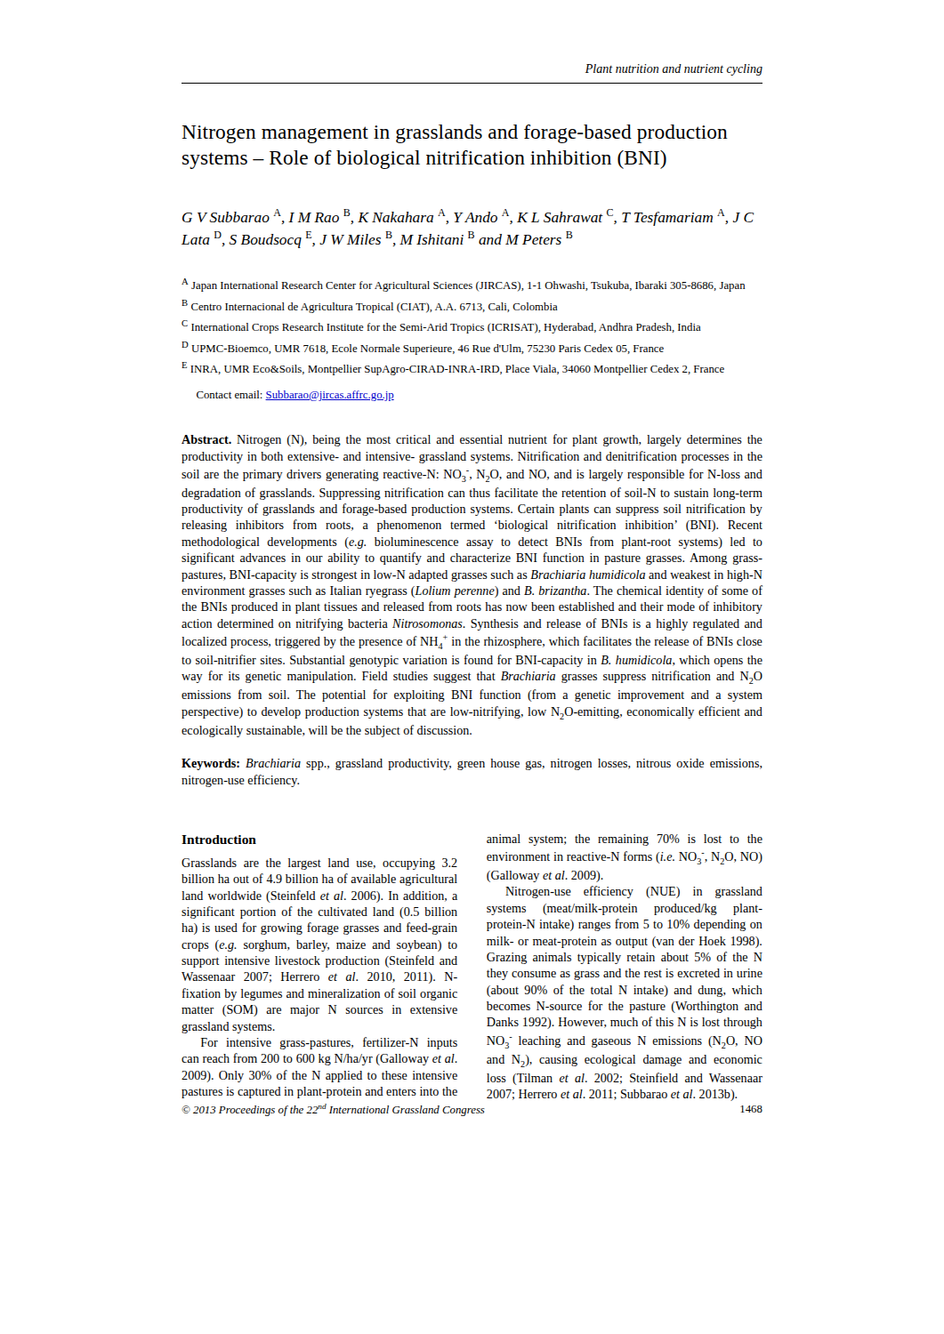Plant nutrition and nutrient cycling
Nitrogen management in grasslands and forage-based production systems – Role of biological nitrification inhibition (BNI)
G V Subbarao A, I M Rao B, K Nakahara A, Y Ando A, K L Sahrawat C, T Tesfamariam A, J C Lata D, S Boudsocq E, J W Miles B, M Ishitani B and M Peters B
A Japan International Research Center for Agricultural Sciences (JIRCAS), 1-1 Ohwashi, Tsukuba, Ibaraki 305-8686, Japan
B Centro Internacional de Agricultura Tropical (CIAT), A.A. 6713, Cali, Colombia
C International Crops Research Institute for the Semi-Arid Tropics (ICRISAT), Hyderabad, Andhra Pradesh, India
D UPMC-Bioemco, UMR 7618, Ecole Normale Superieure, 46 Rue d'Ulm, 75230 Paris Cedex 05, France
E INRA, UMR Eco&Soils, Montpellier SupAgro-CIRAD-INRA-IRD, Place Viala, 34060 Montpellier Cedex 2, France
Contact email: Subbarao@jircas.affrc.go.jp
Abstract. Nitrogen (N), being the most critical and essential nutrient for plant growth, largely determines the productivity in both extensive- and intensive- grassland systems. Nitrification and denitrification processes in the soil are the primary drivers generating reactive-N: NO3-, N2O, and NO, and is largely responsible for N-loss and degradation of grasslands. Suppressing nitrification can thus facilitate the retention of soil-N to sustain long-term productivity of grasslands and forage-based production systems. Certain plants can suppress soil nitrification by releasing inhibitors from roots, a phenomenon termed ‘biological nitrification inhibition’ (BNI). Recent methodological developments (e.g. bioluminescence assay to detect BNIs from plant-root systems) led to significant advances in our ability to quantify and characterize BNI function in pasture grasses. Among grass-pastures, BNI-capacity is strongest in low-N adapted grasses such as Brachiaria humidicola and weakest in high-N environment grasses such as Italian ryegrass (Lolium perenne) and B. brizantha. The chemical identity of some of the BNIs produced in plant tissues and released from roots has now been established and their mode of inhibitory action determined on nitrifying bacteria Nitrosomonas. Synthesis and release of BNIs is a highly regulated and localized process, triggered by the presence of NH4+ in the rhizosphere, which facilitates the release of BNIs close to soil-nitrifier sites. Substantial genotypic variation is found for BNI-capacity in B. humidicola, which opens the way for its genetic manipulation. Field studies suggest that Brachiaria grasses suppress nitrification and N2O emissions from soil. The potential for exploiting BNI function (from a genetic improvement and a system perspective) to develop production systems that are low-nitrifying, low N2O-emitting, economically efficient and ecologically sustainable, will be the subject of discussion.
Keywords: Brachiaria spp., grassland productivity, green house gas, nitrogen losses, nitrous oxide emissions, nitrogen-use efficiency.
Introduction
Grasslands are the largest land use, occupying 3.2 billion ha out of 4.9 billion ha of available agricultural land worldwide (Steinfeld et al. 2006). In addition, a significant portion of the cultivated land (0.5 billion ha) is used for growing forage grasses and feed-grain crops (e.g. sorghum, barley, maize and soybean) to support intensive livestock production (Steinfeld and Wassenaar 2007; Herrero et al. 2010, 2011). N-fixation by legumes and mineralization of soil organic matter (SOM) are major N sources in extensive grassland systems.
For intensive grass-pastures, fertilizer-N inputs can reach from 200 to 600 kg N/ha/yr (Galloway et al. 2009). Only 30% of the N applied to these intensive pastures is captured in plant-protein and enters into the animal system; the remaining 70% is lost to the environment in reactive-N forms (i.e. NO3-, N2O, NO) (Galloway et al. 2009).
Nitrogen-use efficiency (NUE) in grassland systems (meat/milk-protein produced/kg plant-protein-N intake) ranges from 5 to 10% depending on milk- or meat-protein as output (van der Hoek 1998). Grazing animals typically retain about 5% of the N they consume as grass and the rest is excreted in urine (about 90% of the total N intake) and dung, which becomes N-source for the pasture (Worthington and Danks 1992). However, much of this N is lost through NO3- leaching and gaseous N emissions (N2O, NO and N2), causing ecological damage and economic loss (Tilman et al. 2002; Steinfield and Wassenaar 2007; Herrero et al. 2011; Subbarao et al. 2013b).
1468 © 2013 Proceedings of the 22nd International Grassland Congress